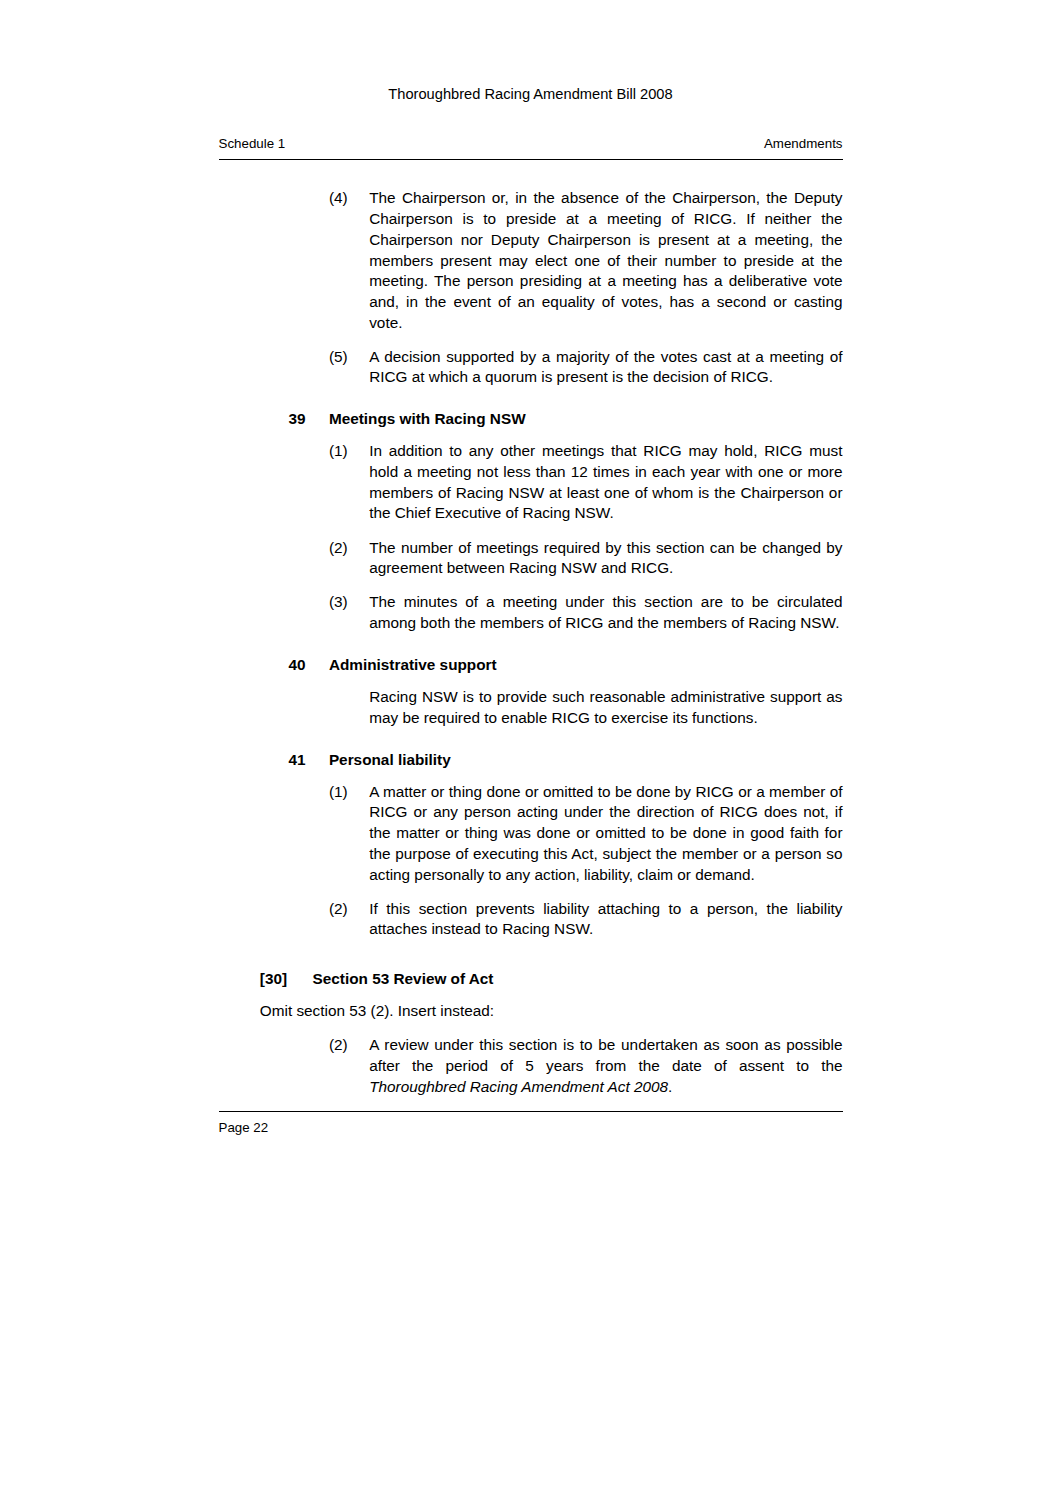Thoroughbred Racing Amendment Bill 2008
Schedule 1
Amendments
(4)
The Chairperson or, in the absence of the Chairperson, the Deputy Chairperson is to preside at a meeting of RICG. If neither the Chairperson nor Deputy Chairperson is present at a meeting, the members present may elect one of their number to preside at the meeting. The person presiding at a meeting has a deliberative vote and, in the event of an equality of votes, has a second or casting vote.
(5)
A decision supported by a majority of the votes cast at a meeting of RICG at which a quorum is present is the decision of RICG.
39
Meetings with Racing NSW
(1)
In addition to any other meetings that RICG may hold, RICG must hold a meeting not less than 12 times in each year with one or more members of Racing NSW at least one of whom is the Chairperson or the Chief Executive of Racing NSW.
(2)
The number of meetings required by this section can be changed by agreement between Racing NSW and RICG.
(3)
The minutes of a meeting under this section are to be circulated among both the members of RICG and the members of Racing NSW.
40
Administrative support
Racing NSW is to provide such reasonable administrative support as may be required to enable RICG to exercise its functions.
41
Personal liability
(1)
A matter or thing done or omitted to be done by RICG or a member of RICG or any person acting under the direction of RICG does not, if the matter or thing was done or omitted to be done in good faith for the purpose of executing this Act, subject the member or a person so acting personally to any action, liability, claim or demand.
(2)
If this section prevents liability attaching to a person, the liability attaches instead to Racing NSW.
[30] Section 53 Review of Act
Omit section 53 (2). Insert instead:
(2)
A review under this section is to be undertaken as soon as possible after the period of 5 years from the date of assent to the Thoroughbred Racing Amendment Act 2008.
Page 22